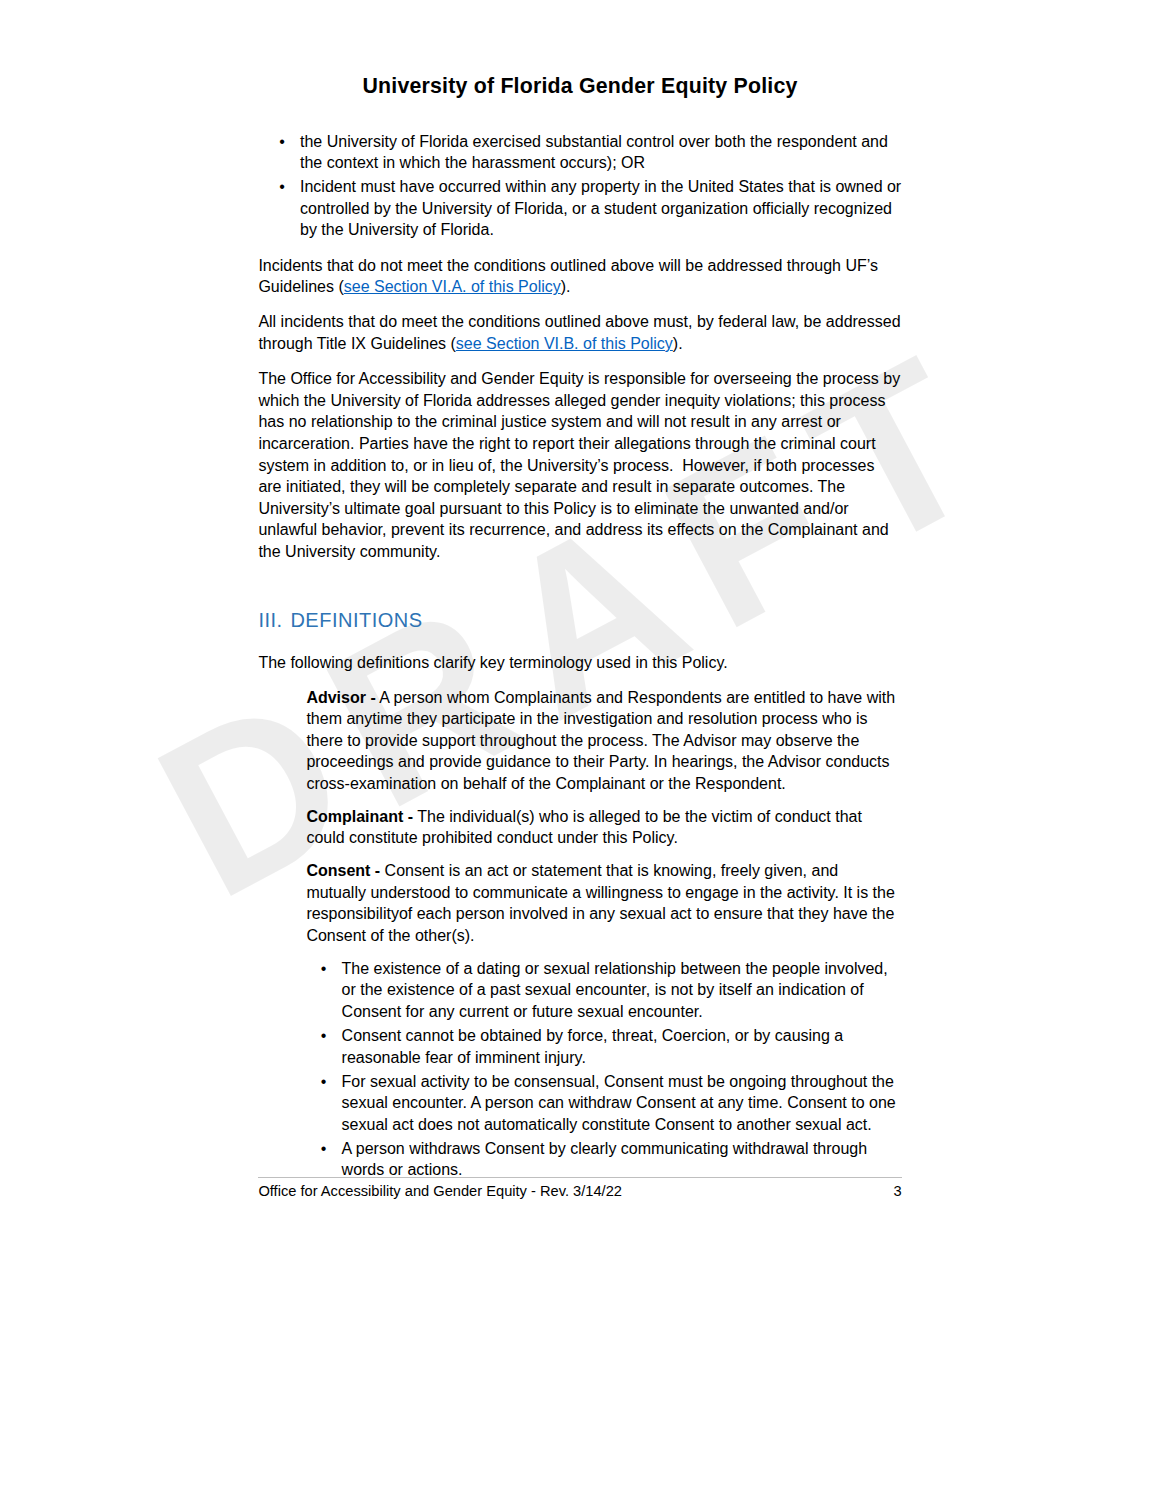DRAFT
University of Florida Gender Equity Policy
the University of Florida exercised substantial control over both the respondent and the context in which the harassment occurs); OR
Incident must have occurred within any property in the United States that is owned or controlled by the University of Florida, or a student organization officially recognized by the University of Florida.
Incidents that do not meet the conditions outlined above will be addressed through UF’s Guidelines (see Section VI.A. of this Policy).
All incidents that do meet the conditions outlined above must, by federal law, be addressed through Title IX Guidelines (see Section VI.B. of this Policy).
The Office for Accessibility and Gender Equity is responsible for overseeing the process by which the University of Florida addresses alleged gender inequity violations; this process has no relationship to the criminal justice system and will not result in any arrest or incarceration. Parties have the right to report their allegations through the criminal court system in addition to, or in lieu of, the University’s process. However, if both processes are initiated, they will be completely separate and result in separate outcomes. The University’s ultimate goal pursuant to this Policy is to eliminate the unwanted and/or unlawful behavior, prevent its recurrence, and address its effects on the Complainant and the University community.
III. DEFINITIONS
The following definitions clarify key terminology used in this Policy.
Advisor - A person whom Complainants and Respondents are entitled to have with them anytime they participate in the investigation and resolution process who is there to provide support throughout the process. The Advisor may observe the proceedings and provide guidance to their Party. In hearings, the Advisor conducts cross-examination on behalf of the Complainant or the Respondent.
Complainant - The individual(s) who is alleged to be the victim of conduct that could constitute prohibited conduct under this Policy.
Consent - Consent is an act or statement that is knowing, freely given, and mutually understood to communicate a willingness to engage in the activity. It is the responsibilityof each person involved in any sexual act to ensure that they have the Consent of the other(s).
The existence of a dating or sexual relationship between the people involved, or the existence of a past sexual encounter, is not by itself an indication of Consent for any current or future sexual encounter.
Consent cannot be obtained by force, threat, Coercion, or by causing a reasonable fear of imminent injury.
For sexual activity to be consensual, Consent must be ongoing throughout the sexual encounter. A person can withdraw Consent at any time. Consent to one sexual act does not automatically constitute Consent to another sexual act.
A person withdraws Consent by clearly communicating withdrawal through words or actions.
Office for Accessibility and Gender Equity - Rev. 3/14/22 3